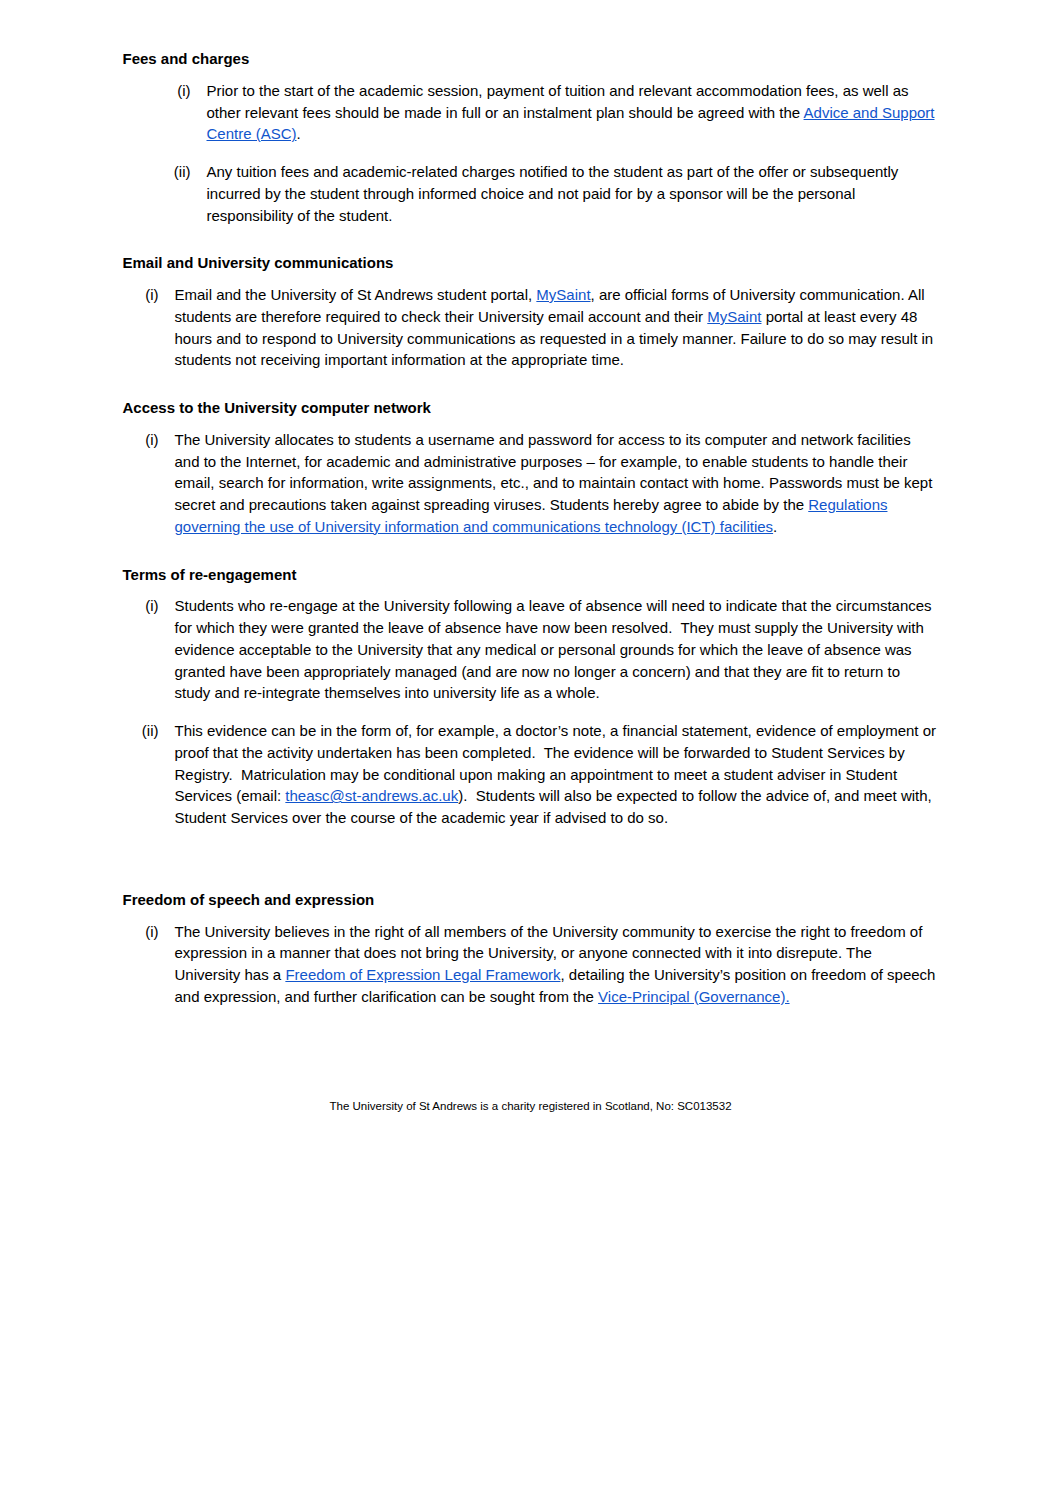Fees and charges
(i) Prior to the start of the academic session, payment of tuition and relevant accommodation fees, as well as other relevant fees should be made in full or an instalment plan should be agreed with the Advice and Support Centre (ASC).
(ii) Any tuition fees and academic-related charges notified to the student as part of the offer or subsequently incurred by the student through informed choice and not paid for by a sponsor will be the personal responsibility of the student.
Email and University communications
(i) Email and the University of St Andrews student portal, MySaint, are official forms of University communication. All students are therefore required to check their University email account and their MySaint portal at least every 48 hours and to respond to University communications as requested in a timely manner. Failure to do so may result in students not receiving important information at the appropriate time.
Access to the University computer network
(i) The University allocates to students a username and password for access to its computer and network facilities and to the Internet, for academic and administrative purposes – for example, to enable students to handle their email, search for information, write assignments, etc., and to maintain contact with home. Passwords must be kept secret and precautions taken against spreading viruses. Students hereby agree to abide by the Regulations governing the use of University information and communications technology (ICT) facilities.
Terms of re-engagement
(i) Students who re-engage at the University following a leave of absence will need to indicate that the circumstances for which they were granted the leave of absence have now been resolved. They must supply the University with evidence acceptable to the University that any medical or personal grounds for which the leave of absence was granted have been appropriately managed (and are now no longer a concern) and that they are fit to return to study and re-integrate themselves into university life as a whole.
(ii) This evidence can be in the form of, for example, a doctor’s note, a financial statement, evidence of employment or proof that the activity undertaken has been completed. The evidence will be forwarded to Student Services by Registry. Matriculation may be conditional upon making an appointment to meet a student adviser in Student Services (email: theasc@st-andrews.ac.uk). Students will also be expected to follow the advice of, and meet with, Student Services over the course of the academic year if advised to do so.
Freedom of speech and expression
(i) The University believes in the right of all members of the University community to exercise the right to freedom of expression in a manner that does not bring the University, or anyone connected with it into disrepute. The University has a Freedom of Expression Legal Framework, detailing the University’s position on freedom of speech and expression, and further clarification can be sought from the Vice-Principal (Governance).
The University of St Andrews is a charity registered in Scotland, No: SC013532